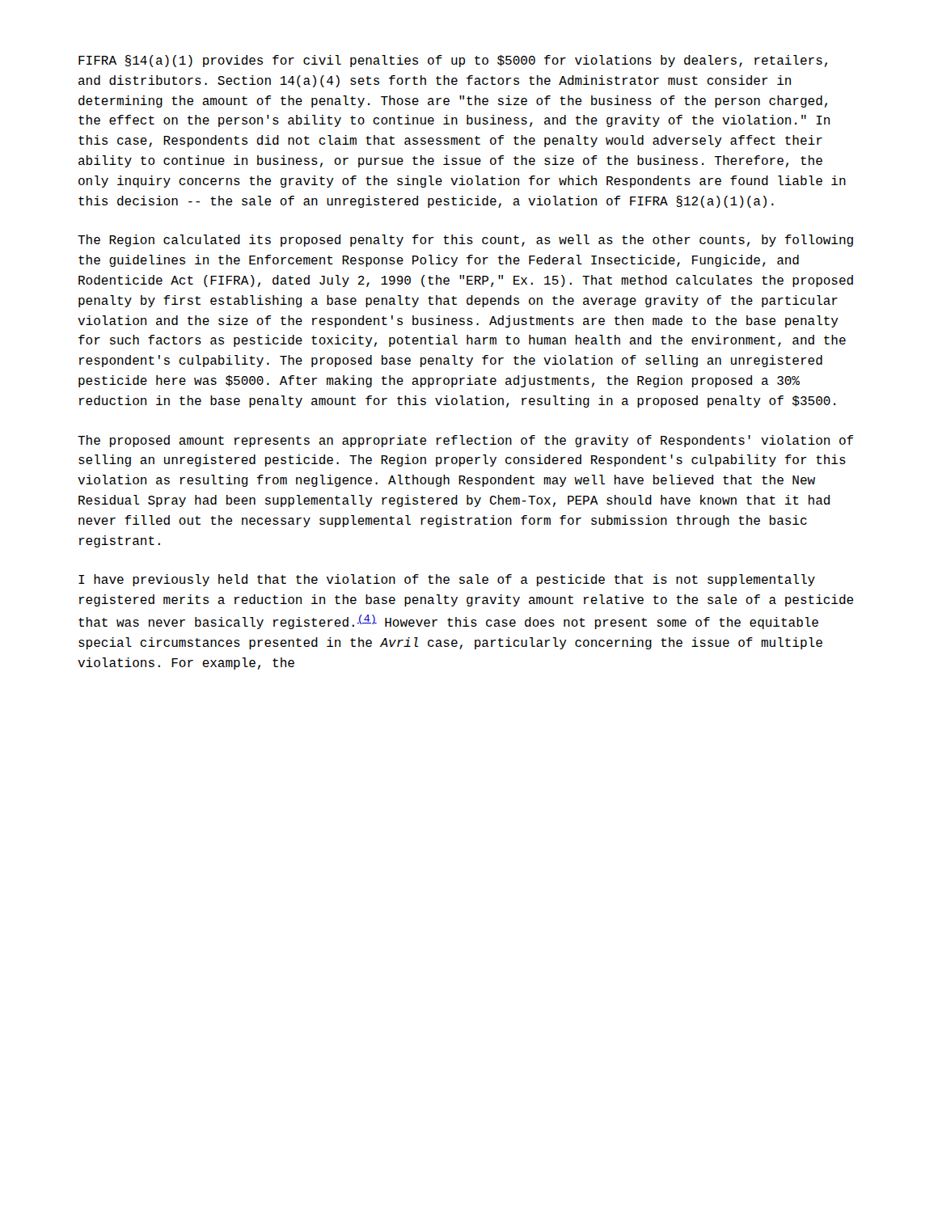FIFRA §14(a)(1) provides for civil penalties of up to $5000 for violations by dealers, retailers, and distributors. Section 14(a)(4) sets forth the factors the Administrator must consider in determining the amount of the penalty. Those are "the size of the business of the person charged, the effect on the person's ability to continue in business, and the gravity of the violation." In this case, Respondents did not claim that assessment of the penalty would adversely affect their ability to continue in business, or pursue the issue of the size of the business. Therefore, the only inquiry concerns the gravity of the single violation for which Respondents are found liable in this decision -- the sale of an unregistered pesticide, a violation of FIFRA §12(a)(1)(a).
The Region calculated its proposed penalty for this count, as well as the other counts, by following the guidelines in the Enforcement Response Policy for the Federal Insecticide, Fungicide, and Rodenticide Act (FIFRA), dated July 2, 1990 (the "ERP," Ex. 15). That method calculates the proposed penalty by first establishing a base penalty that depends on the average gravity of the particular violation and the size of the respondent's business. Adjustments are then made to the base penalty for such factors as pesticide toxicity, potential harm to human health and the environment, and the respondent's culpability. The proposed base penalty for the violation of selling an unregistered pesticide here was $5000. After making the appropriate adjustments, the Region proposed a 30% reduction in the base penalty amount for this violation, resulting in a proposed penalty of $3500.
The proposed amount represents an appropriate reflection of the gravity of Respondents' violation of selling an unregistered pesticide. The Region properly considered Respondent's culpability for this violation as resulting from negligence. Although Respondent may well have believed that the New Residual Spray had been supplementally registered by Chem-Tox, PEPA should have known that it had never filled out the necessary supplemental registration form for submission through the basic registrant.
I have previously held that the violation of the sale of a pesticide that is not supplementally registered merits a reduction in the base penalty gravity amount relative to the sale of a pesticide that was never basically registered.(4) However this case does not present some of the equitable special circumstances presented in the Avril case, particularly concerning the issue of multiple violations. For example, the